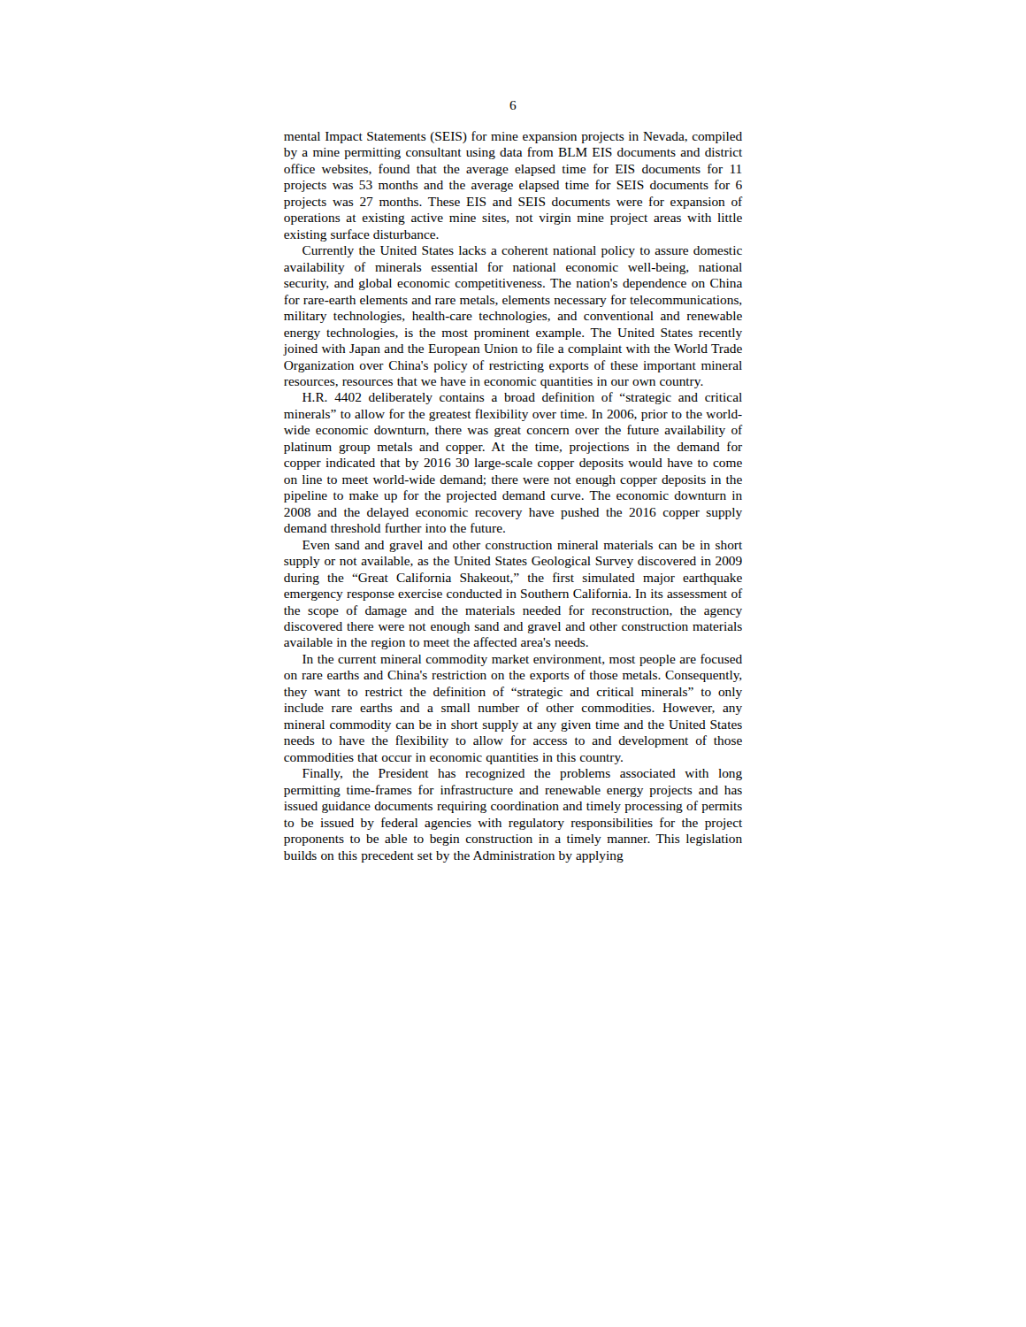6
mental Impact Statements (SEIS) for mine expansion projects in Nevada, compiled by a mine permitting consultant using data from BLM EIS documents and district office websites, found that the average elapsed time for EIS documents for 11 projects was 53 months and the average elapsed time for SEIS documents for 6 projects was 27 months. These EIS and SEIS documents were for expansion of operations at existing active mine sites, not virgin mine project areas with little existing surface disturbance.
Currently the United States lacks a coherent national policy to assure domestic availability of minerals essential for national economic well-being, national security, and global economic competitiveness. The nation's dependence on China for rare-earth elements and rare metals, elements necessary for telecommunications, military technologies, health-care technologies, and conventional and renewable energy technologies, is the most prominent example. The United States recently joined with Japan and the European Union to file a complaint with the World Trade Organization over China's policy of restricting exports of these important mineral resources, resources that we have in economic quantities in our own country.
H.R. 4402 deliberately contains a broad definition of “strategic and critical minerals” to allow for the greatest flexibility over time. In 2006, prior to the world-wide economic downturn, there was great concern over the future availability of platinum group metals and copper. At the time, projections in the demand for copper indicated that by 2016 30 large-scale copper deposits would have to come on line to meet world-wide demand; there were not enough copper deposits in the pipeline to make up for the projected demand curve. The economic downturn in 2008 and the delayed economic recovery have pushed the 2016 copper supply demand threshold further into the future.
Even sand and gravel and other construction mineral materials can be in short supply or not available, as the United States Geological Survey discovered in 2009 during the “Great California Shakeout,” the first simulated major earthquake emergency response exercise conducted in Southern California. In its assessment of the scope of damage and the materials needed for reconstruction, the agency discovered there were not enough sand and gravel and other construction materials available in the region to meet the affected area's needs.
In the current mineral commodity market environment, most people are focused on rare earths and China's restriction on the exports of those metals. Consequently, they want to restrict the definition of “strategic and critical minerals” to only include rare earths and a small number of other commodities. However, any mineral commodity can be in short supply at any given time and the United States needs to have the flexibility to allow for access to and development of those commodities that occur in economic quantities in this country.
Finally, the President has recognized the problems associated with long permitting time-frames for infrastructure and renewable energy projects and has issued guidance documents requiring coordination and timely processing of permits to be issued by federal agencies with regulatory responsibilities for the project proponents to be able to begin construction in a timely manner. This legislation builds on this precedent set by the Administration by applying